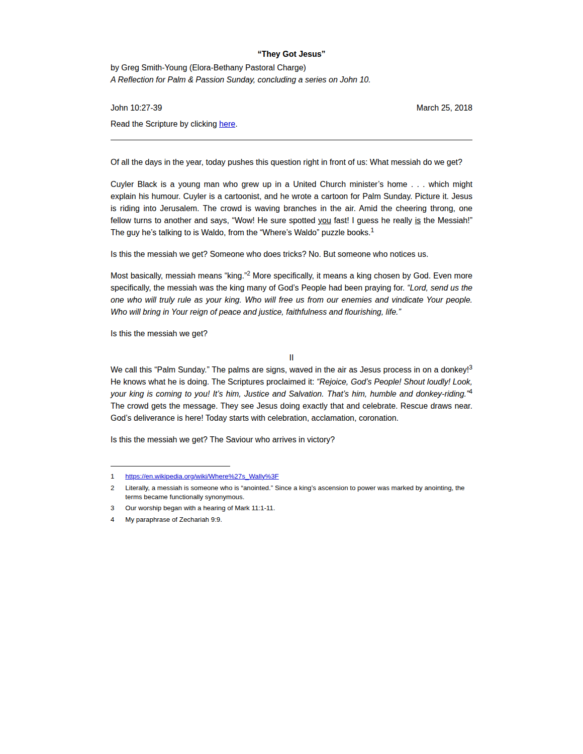“They Got Jesus”
by Greg Smith-Young (Elora-Bethany Pastoral Charge)
A Reflection for Palm & Passion Sunday, concluding a series on John 10.
John 10:27-39 March 25, 2018
Read the Scripture by clicking here.
Of all the days in the year, today pushes this question right in front of us: What messiah do we get?
Cuyler Black is a young man who grew up in a United Church minister’s home . . . which might explain his humour. Cuyler is a cartoonist, and he wrote a cartoon for Palm Sunday. Picture it. Jesus is riding into Jerusalem. The crowd is waving branches in the air. Amid the cheering throng, one fellow turns to another and says, “Wow! He sure spotted you fast! I guess he really is the Messiah!” The guy he’s talking to is Waldo, from the “Where’s Waldo” puzzle books.1
Is this the messiah we get? Someone who does tricks? No. But someone who notices us.
Most basically, messiah means “king.”2 More specifically, it means a king chosen by God. Even more specifically, the messiah was the king many of God’s People had been praying for. “Lord, send us the one who will truly rule as your king. Who will free us from our enemies and vindicate Your people. Who will bring in Your reign of peace and justice, faithfulness and flourishing, life.”
Is this the messiah we get?
II
We call this “Palm Sunday.” The palms are signs, waved in the air as Jesus process in on a donkey!3 He knows what he is doing. The Scriptures proclaimed it: “Rejoice, God’s People! Shout loudly! Look, your king is coming to you! It’s him, Justice and Salvation. That’s him, humble and donkey-riding.”4 The crowd gets the message. They see Jesus doing exactly that and celebrate. Rescue draws near. God’s deliverance is here! Today starts with celebration, acclamation, coronation.
Is this the messiah we get? The Saviour who arrives in victory?
https://en.wikipedia.org/wiki/Where%27s_Wally%3F
Literally, a messiah is someone who is “anointed.” Since a king’s ascension to power was marked by anointing, the terms became functionally synonymous.
Our worship began with a hearing of Mark 11:1-11.
My paraphrase of Zechariah 9:9.